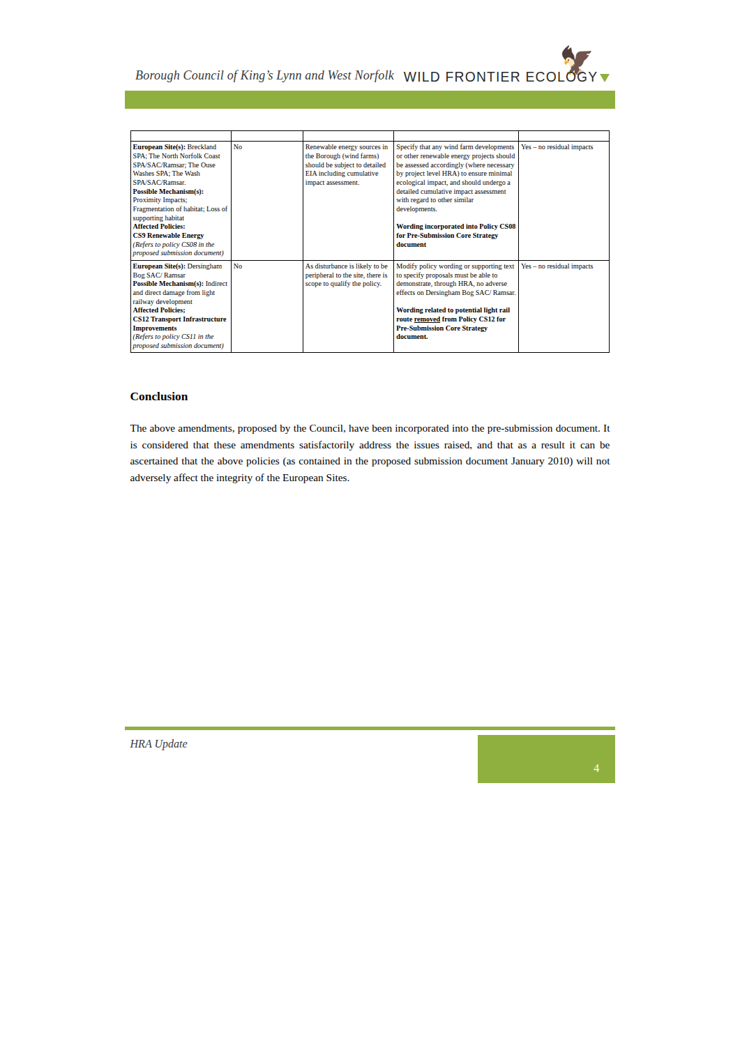Borough Council of King’s Lynn and West Norfolk
🦅
WILD FRONTIER ECOLOGY
| European Site(s): Breckland SPA; The North Norfolk Coast SPA/SAC/Ramsar; The Ouse Washes SPA; The Wash SPA/SAC/Ramsar. Possible Mechanism(s): Proximity Impacts; Fragmentation of habitat; Loss of supporting habitat Affected Policies: CS9 Renewable Energy (Refers to policy CS08 in the proposed submission document) | No | Renewable energy sources in the Borough (wind farms) should be subject to detailed EIA including cumulative impact assessment. | Specify that any wind farm developments or other renewable energy projects should be assessed accordingly (where necessary by project level HRA) to ensure minimal ecological impact, and should undergo a detailed cumulative impact assessment with regard to other similar developments. Wording incorporated into Policy CS08 for Pre-Submission Core Strategy document | Yes – no residual impacts |
| European Site(s): Dersingham Bog SAC/ Ramsar Possible Mechanism(s): Indirect and direct damage from light railway development Affected Policies; CS12 Transport Infrastructure Improvements (Refers to policy CS11 in the proposed submission document) | No | As disturbance is likely to be peripheral to the site, there is scope to qualify the policy. | Modify policy wording or supporting text to specify proposals must be able to demonstrate, through HRA, no adverse effects on Dersingham Bog SAC/ Ramsar. Wording related to potential light rail route removed from Policy CS12 for Pre-Submission Core Strategy document. | Yes – no residual impacts |
Conclusion
The above amendments, proposed by the Council, have been incorporated into the pre-submission document. It is considered that these amendments satisfactorily address the issues raised, and that as a result it can be ascertained that the above policies (as contained in the proposed submission document January 2010) will not adversely affect the integrity of the European Sites.
HRA Update
4